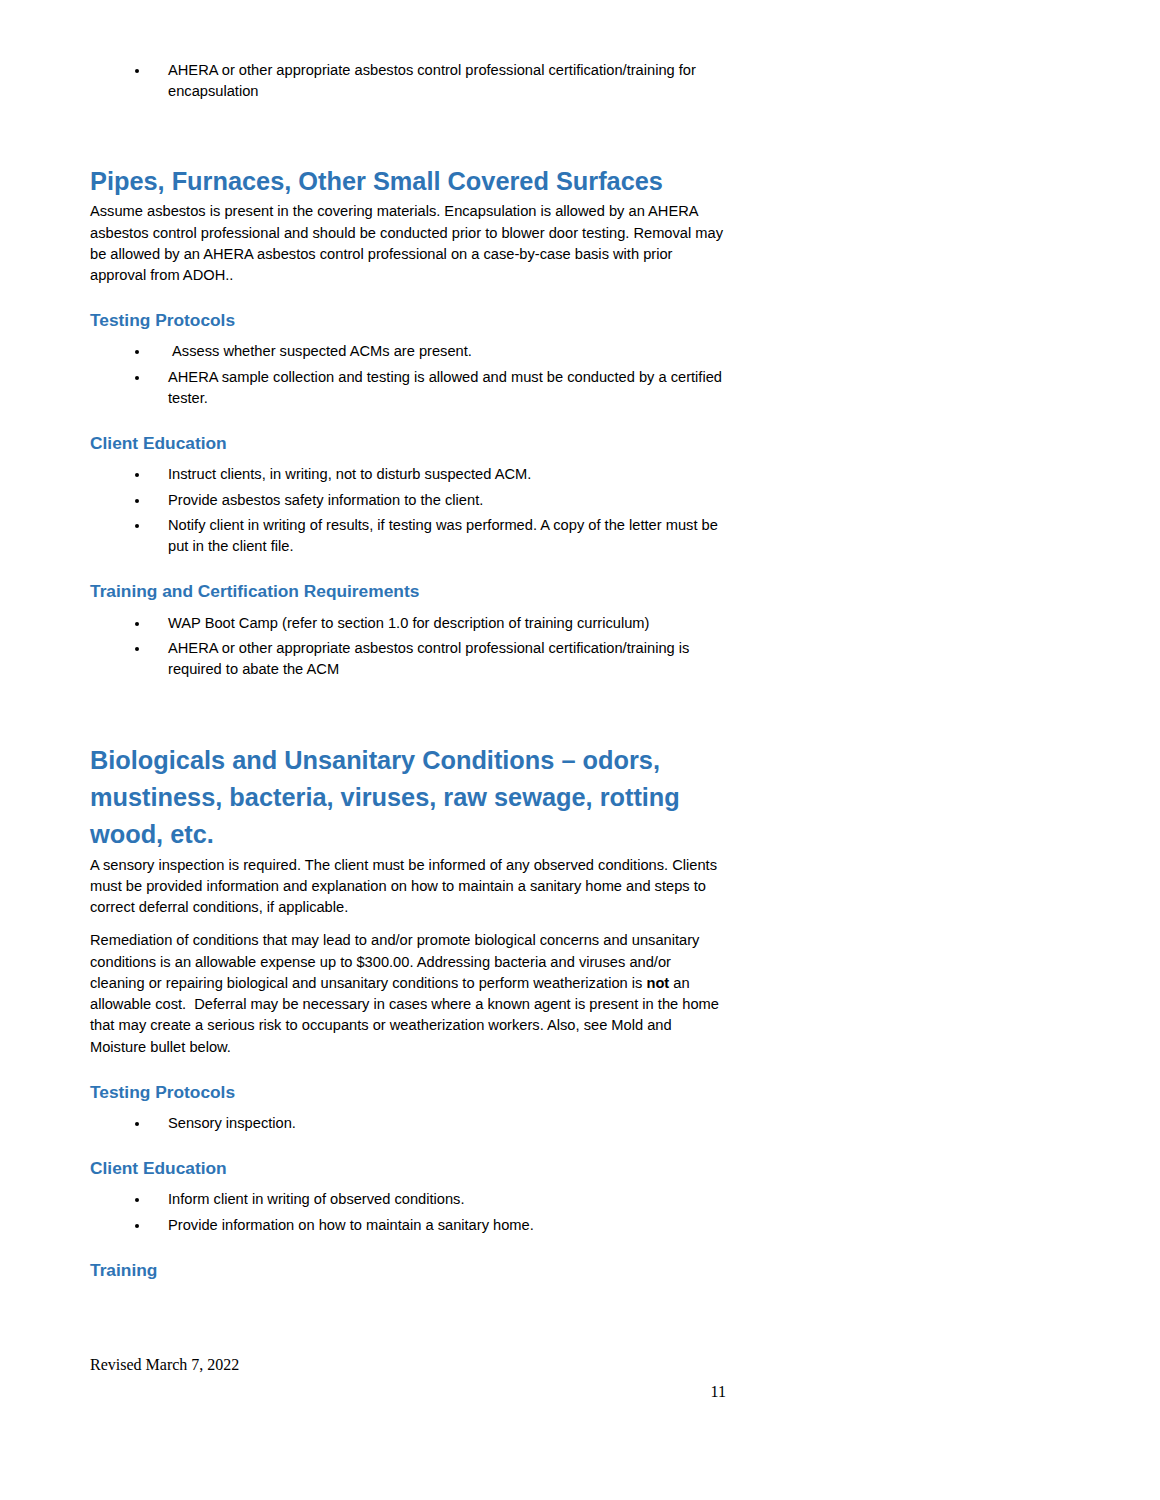AHERA or other appropriate asbestos control professional certification/training for encapsulation
Pipes, Furnaces, Other Small Covered Surfaces
Assume asbestos is present in the covering materials. Encapsulation is allowed by an AHERA asbestos control professional and should be conducted prior to blower door testing. Removal may be allowed by an AHERA asbestos control professional on a case-by-case basis with prior approval from ADOH..
Testing Protocols
Assess whether suspected ACMs are present.
AHERA sample collection and testing is allowed and must be conducted by a certified tester.
Client Education
Instruct clients, in writing, not to disturb suspected ACM.
Provide asbestos safety information to the client.
Notify client in writing of results, if testing was performed. A copy of the letter must be put in the client file.
Training and Certification Requirements
WAP Boot Camp (refer to section 1.0 for description of training curriculum)
AHERA or other appropriate asbestos control professional certification/training is required to abate the ACM
Biologicals and Unsanitary Conditions – odors, mustiness, bacteria, viruses, raw sewage, rotting wood, etc.
A sensory inspection is required. The client must be informed of any observed conditions. Clients must be provided information and explanation on how to maintain a sanitary home and steps to correct deferral conditions, if applicable.
Remediation of conditions that may lead to and/or promote biological concerns and unsanitary conditions is an allowable expense up to $300.00. Addressing bacteria and viruses and/or cleaning or repairing biological and unsanitary conditions to perform weatherization is not an allowable cost. Deferral may be necessary in cases where a known agent is present in the home that may create a serious risk to occupants or weatherization workers. Also, see Mold and Moisture bullet below.
Testing Protocols
Sensory inspection.
Client Education
Inform client in writing of observed conditions.
Provide information on how to maintain a sanitary home.
Training
Revised March 7, 2022
11